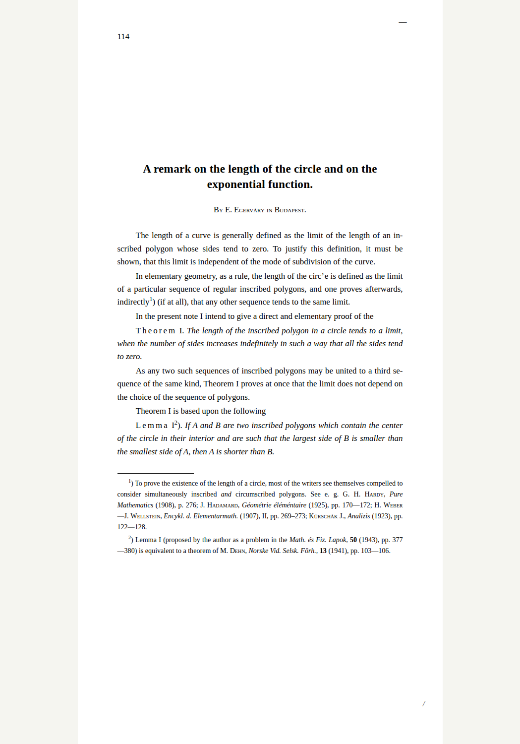—
114
A remark on the length of the circle and on the
exponential function.
By E. Egerváry in Budapest.
The length of a curve is generally defined as the limit of the length of an inscribed polygon whose sides tend to zero. To justify this definition, it must be shown, that this limit is independent of the mode of subdivision of the curve.
In elementary geometry, as a rule, the length of the circ’e is defined as the limit of a particular sequence of regular inscribed polygons, and one proves afterwards, indirectly1) (if at all), that any other sequence tends to the same limit.
In the present note I intend to give a direct and elementary proof of the
Theorem I. The length of the inscribed polygon in a circle tends to a limit, when the number of sides increases indefinitely in such a way that all the sides tend to zero.
As any two such sequences of inscribed polygons may be united to a third sequence of the same kind, Theorem I proves at once that the limit does not depend on the choice of the sequence of polygons.
Theorem I is based upon the following
Lemma I2). If A and B are two inscribed polygons which contain the center of the circle in their interior and are such that the largest side of B is smaller than the smallest side of A, then A is shorter than B.
1) To prove the existence of the length of a circle, most of the writers see themselves compelled to consider simultaneously inscribed and circumscribed polygons. See e. g. G. H. Hardy, Pure Mathematics (1908), p. 276; J. Hadamard, Géométrie éléméntaire (1925), pp. 170—172; H. Weber—J. Wellstein, Encykl. d. Elementarmath. (1907), II, pp. 269–273; Kürschák J., Analizis (1923), pp. 122—128.
2) Lemma I (proposed by the author as a problem in the Math. és Fiz. Lapok, 50 (1943), pp. 377—380) is equivalent to a theorem of M. Dehn, Norske Vid. Selsk. Förh., 13 (1941), pp. 103—106.
/